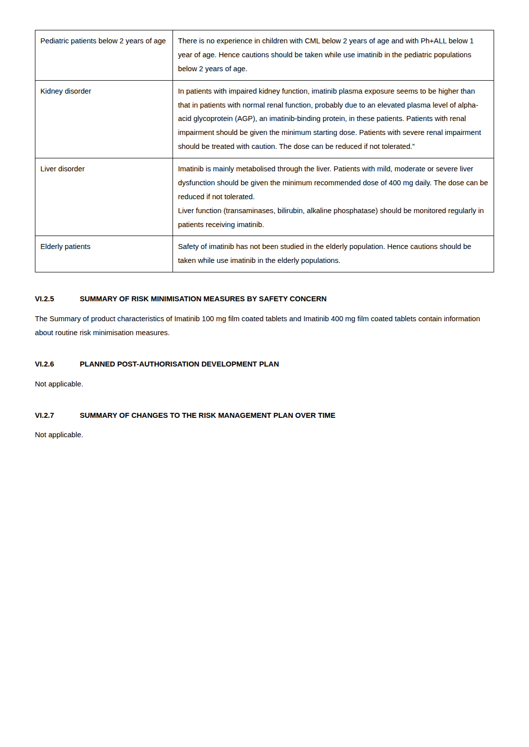| Pediatric patients below 2 years of age | There is no experience in children with CML below 2 years of age and with Ph+ALL below 1 year of age. Hence cautions should be taken while use imatinib in the pediatric populations below 2 years of age. |
| Kidney disorder | In patients with impaired kidney function, imatinib plasma exposure seems to be higher than that in patients with normal renal function, probably due to an elevated plasma level of alpha-acid glycoprotein (AGP), an imatinib-binding protein, in these patients. Patients with renal impairment should be given the minimum starting dose. Patients with severe renal impairment should be treated with caution. The dose can be reduced if not tolerated.” |
| Liver disorder | Imatinib is mainly metabolised through the liver. Patients with mild, moderate or severe liver dysfunction should be given the minimum recommended dose of 400 mg daily. The dose can be reduced if not tolerated. Liver function (transaminases, bilirubin, alkaline phosphatase) should be monitored regularly in patients receiving imatinib. |
| Elderly patients | Safety of imatinib has not been studied in the elderly population. Hence cautions should be taken while use imatinib in the elderly populations. |
VI.2.5 SUMMARY OF RISK MINIMISATION MEASURES BY SAFETY CONCERN
The Summary of product characteristics of Imatinib 100 mg film coated tablets and Imatinib 400 mg film coated tablets contain information about routine risk minimisation measures.
VI.2.6 PLANNED POST-AUTHORISATION DEVELOPMENT PLAN
Not applicable.
VI.2.7 SUMMARY OF CHANGES TO THE RISK MANAGEMENT PLAN OVER TIME
Not applicable.